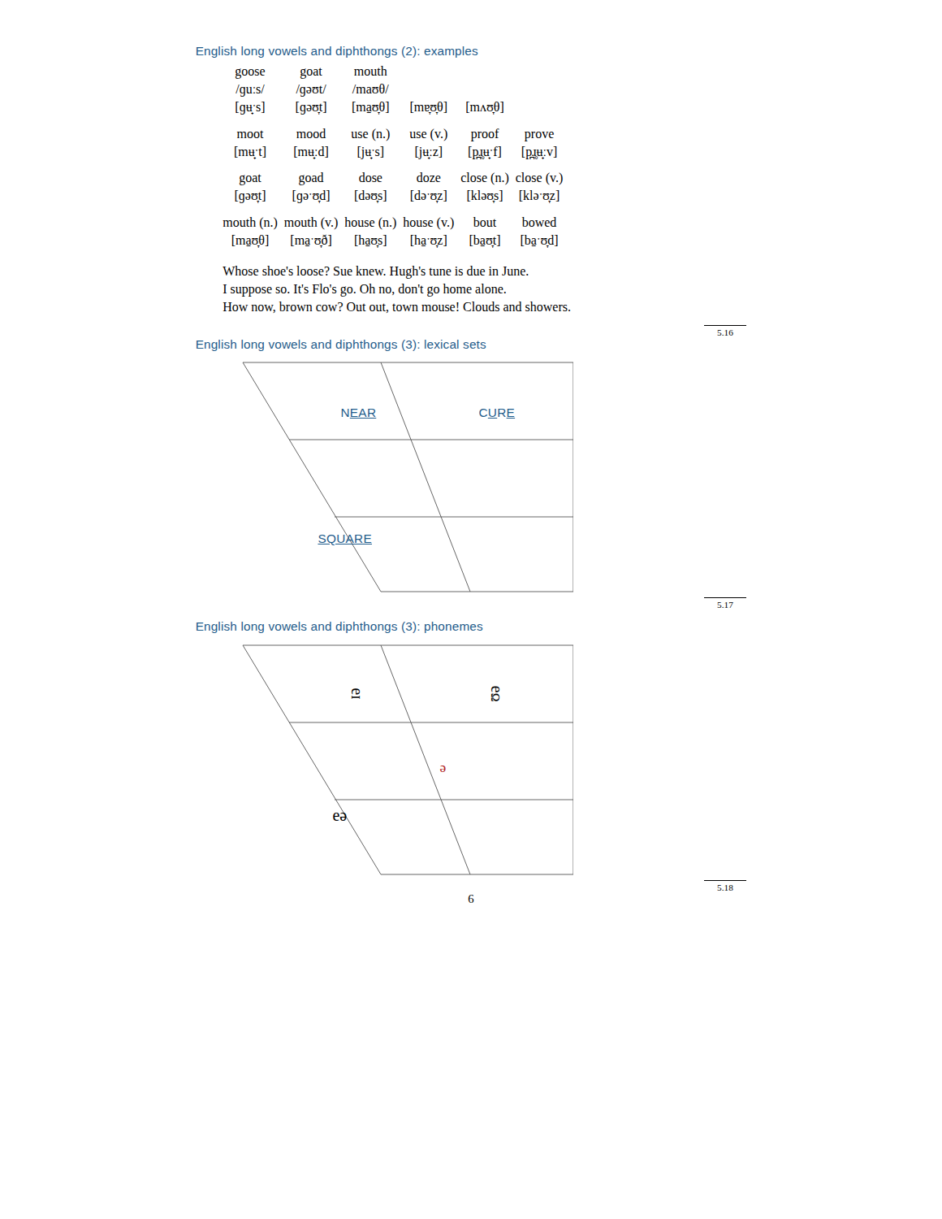English long vowels and diphthongs (2): examples
| goose | goat | mouth | | |
| /ɡuːs/ | /ɡəʊt/ | /maʊθ/ | | |
| [ɡʉ̟ˑs] | [ɡəʊ̞t] | [ma̠ʊ̞θ] | [mɐ̞ʊ̞θ] | [mʌʊ̞θ] |
| moot | mood | use (n.) | use (v.) | proof | prove |
| [mʉ̟ˑt] | [mʉ̟ːd] | [jʉ̟ˑs] | [jʉ̟ːz] | [p̪ɹ̥ʉ̟ˑf] | [p̪ɹ̥ʉ̟ːv] |
| goat | goad | dose | doze | close (n.) | close (v.) |
| [ɡəʊ̞t] | [ɡəˑʊ̞d] | [dəʊ̞s] | [dəˑʊ̞z] | [kləʊ̞s] | [kləˑʊ̞z] |
| mouth (n.) | mouth (v.) | house (n.) | house (v.) | bout | bowed |
| [ma̠ʊ̞θ] | [ma̠ˑʊ̞ð] | [ha̠ʊ̞s] | [ha̠ˑʊ̞z] | [ba̠ʊ̞t] | [ba̠ˑʊ̞d] |
Whose shoe's loose? Sue knew. Hugh's tune is due in June.
I suppose so. It's Flo's go. Oh no, don't go home alone.
How now, brown cow? Out out, town mouse! Clouds and showers.
5.16
English long vowels and diphthongs (3): lexical sets
NEAR
CURE
SQUARE
5.17
English long vowels and diphthongs (3): phonemes
ɪə
ʊə
ə
eə
5.18
6